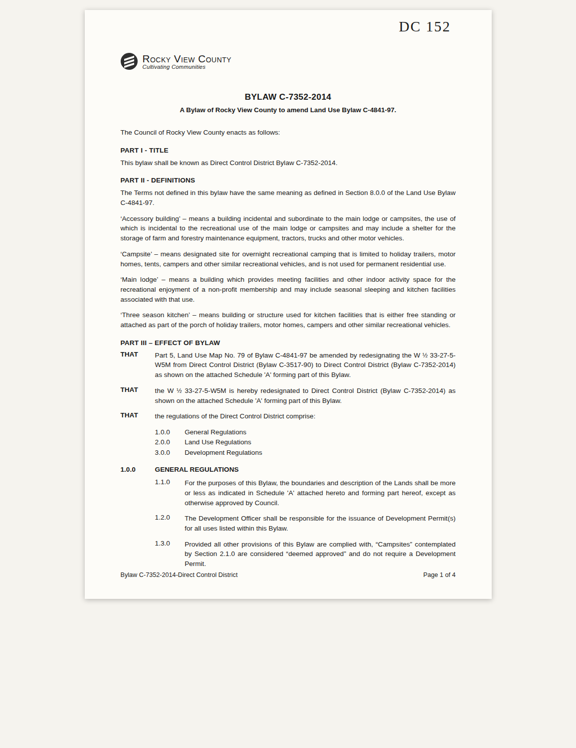DC 152
Rocky View County
Cultivating Communities
BYLAW C-7352-2014
A Bylaw of Rocky View County to amend Land Use Bylaw C-4841-97.
The Council of Rocky View County enacts as follows:
PART I - TITLE
This bylaw shall be known as Direct Control District Bylaw C-7352-2014.
PART II - DEFINITIONS
The Terms not defined in this bylaw have the same meaning as defined in Section 8.0.0 of the Land Use Bylaw C-4841-97.
‘Accessory building’ – means a building incidental and subordinate to the main lodge or campsites, the use of which is incidental to the recreational use of the main lodge or campsites and may include a shelter for the storage of farm and forestry maintenance equipment, tractors, trucks and other motor vehicles.
‘Campsite’ – means designated site for overnight recreational camping that is limited to holiday trailers, motor homes, tents, campers and other similar recreational vehicles, and is not used for permanent residential use.
‘Main lodge’ – means a building which provides meeting facilities and other indoor activity space for the recreational enjoyment of a non-profit membership and may include seasonal sleeping and kitchen facilities associated with that use.
‘Three season kitchen’ – means building or structure used for kitchen facilities that is either free standing or attached as part of the porch of holiday trailers, motor homes, campers and other similar recreational vehicles.
PART III – EFFECT OF BYLAW
THAT
Part 5, Land Use Map No. 79 of Bylaw C-4841-97 be amended by redesignating the W ½ 33-27-5-W5M from Direct Control District (Bylaw C-3517-90) to Direct Control District (Bylaw C-7352-2014) as shown on the attached Schedule 'A' forming part of this Bylaw.
THAT
the W ½ 33-27-5-W5M is hereby redesignated to Direct Control District (Bylaw C-7352-2014) as shown on the attached Schedule 'A' forming part of this Bylaw.
THAT
the regulations of the Direct Control District comprise:
1.0.0 General Regulations
2.0.0 Land Use Regulations
3.0.0 Development Regulations
1.0.0 GENERAL REGULATIONS
1.1.0 For the purposes of this Bylaw, the boundaries and description of the Lands shall be more or less as indicated in Schedule 'A' attached hereto and forming part hereof, except as otherwise approved by Council.
1.2.0 The Development Officer shall be responsible for the issuance of Development Permit(s) for all uses listed within this Bylaw.
1.3.0 Provided all other provisions of this Bylaw are complied with, “Campsites” contemplated by Section 2.1.0 are considered “deemed approved” and do not require a Development Permit.
Bylaw C-7352-2014-Direct Control District Page 1 of 4